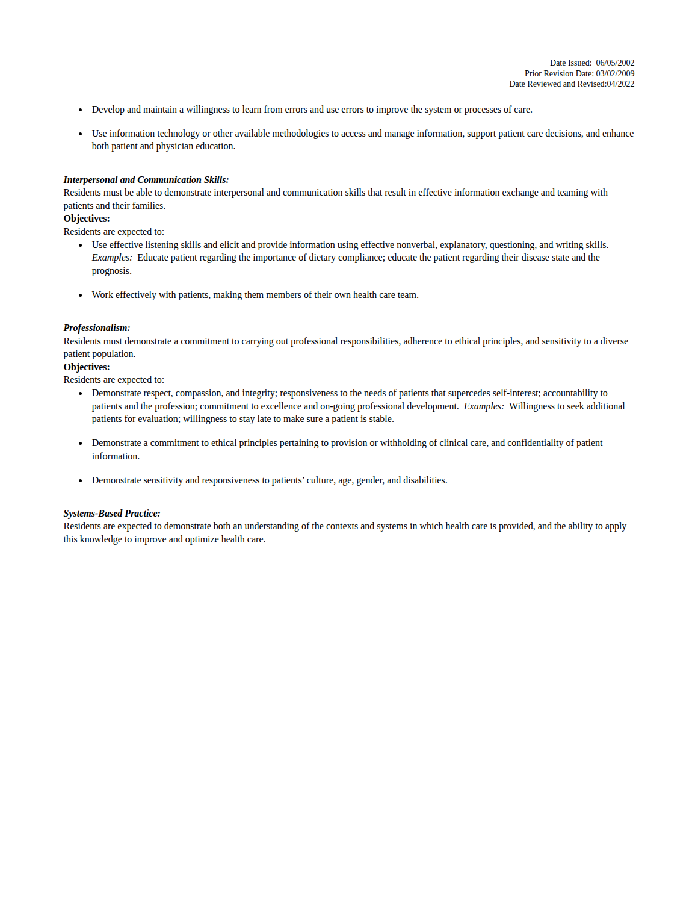Date Issued: 06/05/2002
Prior Revision Date: 03/02/2009
Date Reviewed and Revised:04/2022
Develop and maintain a willingness to learn from errors and use errors to improve the system or processes of care.
Use information technology or other available methodologies to access and manage information, support patient care decisions, and enhance both patient and physician education.
Interpersonal and Communication Skills:
Residents must be able to demonstrate interpersonal and communication skills that result in effective information exchange and teaming with patients and their families.
Objectives:
Residents are expected to:
Use effective listening skills and elicit and provide information using effective nonverbal, explanatory, questioning, and writing skills. Examples: Educate patient regarding the importance of dietary compliance; educate the patient regarding their disease state and the prognosis.
Work effectively with patients, making them members of their own health care team.
Professionalism:
Residents must demonstrate a commitment to carrying out professional responsibilities, adherence to ethical principles, and sensitivity to a diverse patient population.
Objectives:
Residents are expected to:
Demonstrate respect, compassion, and integrity; responsiveness to the needs of patients that supercedes self-interest; accountability to patients and the profession; commitment to excellence and on-going professional development. Examples: Willingness to seek additional patients for evaluation; willingness to stay late to make sure a patient is stable.
Demonstrate a commitment to ethical principles pertaining to provision or withholding of clinical care, and confidentiality of patient information.
Demonstrate sensitivity and responsiveness to patients’ culture, age, gender, and disabilities.
Systems-Based Practice:
Residents are expected to demonstrate both an understanding of the contexts and systems in which health care is provided, and the ability to apply this knowledge to improve and optimize health care.